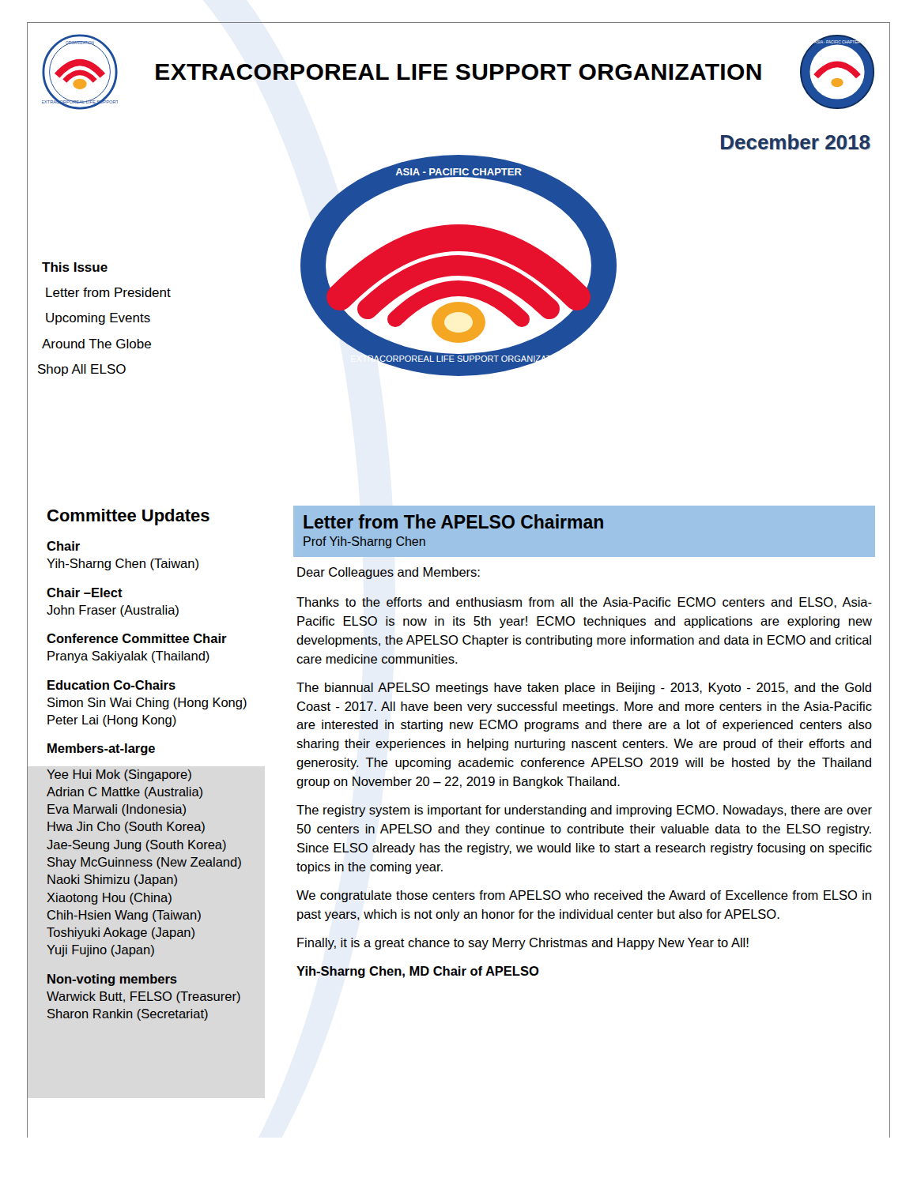EXTRACORPOREAL LIFE SUPPORT ORGANIZATION
EXTRACORPOREAL LIFE SUPPORT ORGANIZATION
ASIA - PACIFIC CHAPTER
December 2018
ASIA - PACIFIC CHAPTER EXTRACORPOREAL LIFE SUPPORT ORGANIZATION
This Issue
Letter from President
Upcoming Events
Around The Globe
Shop All ELSO
Committee Updates
Chair
Yih-Sharng Chen (Taiwan)
Chair –Elect
John Fraser (Australia)
Conference Committee Chair
Pranya Sakiyalak (Thailand)
Education Co-Chairs
Simon Sin Wai Ching (Hong Kong)
Peter Lai (Hong Kong)
Members-at-large
Yee Hui Mok (Singapore)
Adrian C Mattke (Australia)
Eva Marwali (Indonesia)
Hwa Jin Cho (South Korea)
Jae-Seung Jung (South Korea)
Shay McGuinness (New Zealand)
Naoki Shimizu (Japan)
Xiaotong Hou (China)
Chih-Hsien Wang (Taiwan)
Toshiyuki Aokage (Japan)
Yuji Fujino (Japan)
Non-voting members
Warwick Butt, FELSO (Treasurer)
Sharon Rankin (Secretariat)
Letter from The APELSO Chairman
Prof Yih-Sharng Chen
Dear Colleagues and Members:
Thanks to the efforts and enthusiasm from all the Asia-Pacific ECMO centers and ELSO, Asia-Pacific ELSO is now in its 5th year! ECMO techniques and applications are exploring new developments, the APELSO Chapter is contributing more information and data in ECMO and critical care medicine communities.
The biannual APELSO meetings have taken place in Beijing - 2013, Kyoto - 2015, and the Gold Coast - 2017. All have been very successful meetings. More and more centers in the Asia-Pacific are interested in starting new ECMO programs and there are a lot of experienced centers also sharing their experiences in helping nurturing nascent centers. We are proud of their efforts and generosity. The upcoming academic conference APELSO 2019 will be hosted by the Thailand group on November 20 – 22, 2019 in Bangkok Thailand.
The registry system is important for understanding and improving ECMO. Nowadays, there are over 50 centers in APELSO and they continue to contribute their valuable data to the ELSO registry. Since ELSO already has the registry, we would like to start a research registry focusing on specific topics in the coming year.
We congratulate those centers from APELSO who received the Award of Excellence from ELSO in past years, which is not only an honor for the individual center but also for APELSO.
Finally, it is a great chance to say Merry Christmas and Happy New Year to All!
Yih-Sharng Chen, MD Chair of APELSO